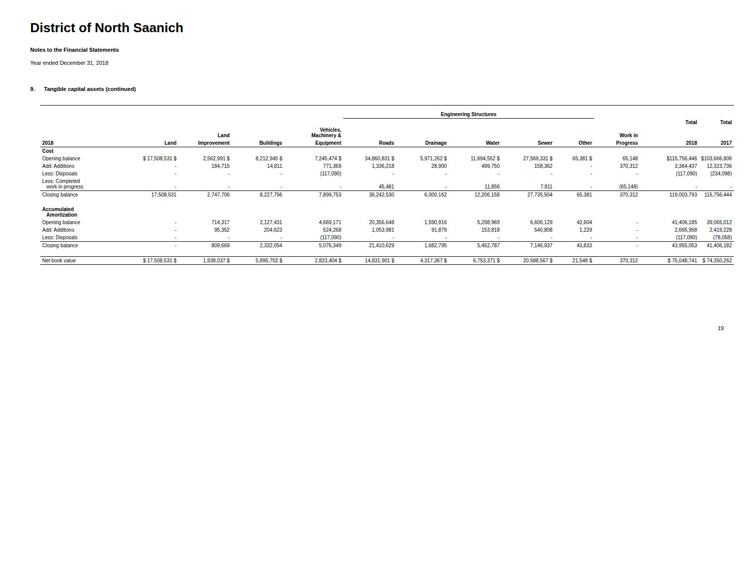District of North Saanich
Notes to the Financial Statements
Year ended December 31, 2018
9. Tangible capital assets (continued)
| | | | | | Engineering Structures | | | |
| | | | | | | | | | | | Total | Total |
| | | Land | | Vehicles, Machinery & | | | | | | Work in | | |
| 2018 | Land | Improvement | Buildings | Equipment | Roads | Drainage | Water | Sewer | Other | Progress | 2018 | 2017 |
| Cost | |
| Opening balance | $ 17,508,531 $ | 2,562,991 $ | 8,212,945 $ | 7,245,474 $ | 34,860,831 $ | 5,971,262 $ | 11,694,552 $ | 27,569,331 $ | 65,381 $ | 65,148 | $115,756,446 | $103,666,806 |
| Add: Additions | - | 184,715 | 14,811 | 771,369 | 1,336,218 | 28,900 | 499,750 | 158,362 | - | 370,312 | 3,364,437 | 12,323,736 |
| Less: Disposals | - | - | - | (117,090) | - | - | - | - | - | - | (117,090) | (234,098) |
| Less: Completed work in progress | - | - | - | - | 45,481 | - | 11,856 | 7,811 | - | (65,148) | - | - |
| Closing balance | 17,508,531 | 2,747,706 | 8,227,756 | 7,899,753 | 36,242,530 | 6,000,162 | 12,206,158 | 27,735,504 | 65,381 | 370,312 | 119,003,793 | 115,756,444 |
| Accumulated Amortization | |
| Opening balance | - | 714,317 | 2,127,431 | 4,669,171 | 20,356,648 | 1,590,916 | 5,298,969 | 6,606,129 | 42,604 | - | 41,406,185 | 39,065,012 |
| Add: Additions | - | 95,352 | 204,623 | 524,268 | 1,053,981 | 91,879 | 153,818 | 540,808 | 1,229 | - | 2,665,958 | 2,419,228 |
| Less: Disposals | - | - | - | (117,090) | - | - | - | - | - | - | (117,090) | (78,058) |
| Closing balance | - | 809,669 | 2,332,054 | 5,076,349 | 21,410,629 | 1,682,795 | 5,452,787 | 7,146,937 | 43,833 | - | 43,955,053 | 41,406,182 |
| Net book value | $ 17,508,531 $ | 1,938,037 $ | 5,895,702 $ | 2,823,404 $ | 14,831,901 $ | 4,317,367 $ | 6,753,371 $ | 20,588,567 $ | 21,548 $ | 370,312 | $ 75,048,741 | $ 74,350,262 |
19